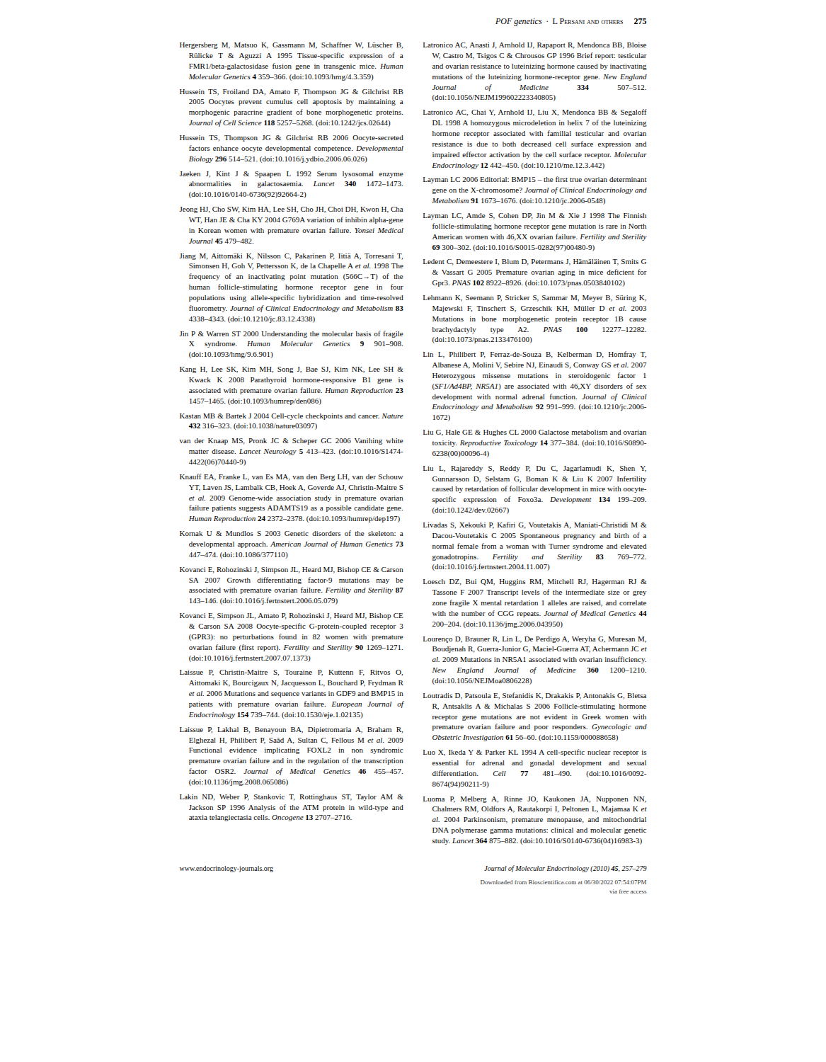POF genetics · L Persani and others 275
Hergersberg M, Matsuo K, Gassmann M, Schaffner W, Lüscher B, Rülicke T & Aguzzi A 1995 Tissue-specific expression of a FMR1/beta-galactosidase fusion gene in transgenic mice. Human Molecular Genetics 4 359–366. (doi:10.1093/hmg/4.3.359)
Hussein TS, Froiland DA, Amato F, Thompson JG & Gilchrist RB 2005 Oocytes prevent cumulus cell apoptosis by maintaining a morphogenic paracrine gradient of bone morphogenetic proteins. Journal of Cell Science 118 5257–5268. (doi:10.1242/jcs.02644)
Hussein TS, Thompson JG & Gilchrist RB 2006 Oocyte-secreted factors enhance oocyte developmental competence. Developmental Biology 296 514–521. (doi:10.1016/j.ydbio.2006.06.026)
Jaeken J, Kint J & Spaapen L 1992 Serum lysosomal enzyme abnormalities in galactosaemia. Lancet 340 1472–1473. (doi:10.1016/0140-6736(92)92664-2)
Jeong HJ, Cho SW, Kim HA, Lee SH, Cho JH, Choi DH, Kwon H, Cha WT, Han JE & Cha KY 2004 G769A variation of inhibin alpha-gene in Korean women with premature ovarian failure. Yonsei Medical Journal 45 479–482.
Jiang M, Aittomäki K, Nilsson C, Pakarinen P, Iitiä A, Torresani T, Simonsen H, Goh V, Pettersson K, de la Chapelle A et al. 1998 The frequency of an inactivating point mutation (566C→T) of the human follicle-stimulating hormone receptor gene in four populations using allele-specific hybridization and time-resolved fluorometry. Journal of Clinical Endocrinology and Metabolism 83 4338–4343. (doi:10.1210/jc.83.12.4338)
Jin P & Warren ST 2000 Understanding the molecular basis of fragile X syndrome. Human Molecular Genetics 9 901–908. (doi:10.1093/hmg/9.6.901)
Kang H, Lee SK, Kim MH, Song J, Bae SJ, Kim NK, Lee SH & Kwack K 2008 Parathyroid hormone-responsive B1 gene is associated with premature ovarian failure. Human Reproduction 23 1457–1465. (doi:10.1093/humrep/den086)
Kastan MB & Bartek J 2004 Cell-cycle checkpoints and cancer. Nature 432 316–323. (doi:10.1038/nature03097)
van der Knaap MS, Pronk JC & Scheper GC 2006 Vanihing white matter disease. Lancet Neurology 5 413–423. (doi:10.1016/S1474-4422(06)70440-9)
Knauff EA, Franke L, van Es MA, van den Berg LH, van der Schouw YT, Laven JS, Lambalk CB, Hoek A, Goverde AJ, Christin-Maitre S et al. 2009 Genome-wide association study in premature ovarian failure patients suggests ADAMTS19 as a possible candidate gene. Human Reproduction 24 2372–2378. (doi:10.1093/humrep/dep197)
Kornak U & Mundlos S 2003 Genetic disorders of the skeleton: a developmental approach. American Journal of Human Genetics 73 447–474. (doi:10.1086/377110)
Kovanci E, Rohozinski J, Simpson JL, Heard MJ, Bishop CE & Carson SA 2007 Growth differentiating factor-9 mutations may be associated with premature ovarian failure. Fertility and Sterility 87 143–146. (doi:10.1016/j.fertnstert.2006.05.079)
Kovanci E, Simpson JL, Amato P, Rohozinski J, Heard MJ, Bishop CE & Carson SA 2008 Oocyte-specific G-protein-coupled receptor 3 (GPR3): no perturbations found in 82 women with premature ovarian failure (first report). Fertility and Sterility 90 1269–1271. (doi:10.1016/j.fertnstert.2007.07.1373)
Laissue P, Christin-Maitre S, Touraine P, Kuttenn F, Ritvos O, Aittomaki K, Bourcigaux N, Jacquesson L, Bouchard P, Frydman R et al. 2006 Mutations and sequence variants in GDF9 and BMP15 in patients with premature ovarian failure. European Journal of Endocrinology 154 739–744. (doi:10.1530/eje.1.02135)
Laissue P, Lakhal B, Benayoun BA, Dipietromaria A, Braham R, Elghezal H, Philibert P, Saâd A, Sultan C, Fellous M et al. 2009 Functional evidence implicating FOXL2 in non syndromic premature ovarian failure and in the regulation of the transcription factor OSR2. Journal of Medical Genetics 46 455–457. (doi:10.1136/jmg.2008.065086)
Lakin ND, Weber P, Stankovic T, Rottinghaus ST, Taylor AM & Jackson SP 1996 Analysis of the ATM protein in wild-type and ataxia telangiectasia cells. Oncogene 13 2707–2716.
Latronico AC, Anasti J, Arnhold IJ, Rapaport R, Mendonca BB, Bloise W, Castro M, Tsigos C & Chrousos GP 1996 Brief report: testicular and ovarian resistance to luteinizing hormone caused by inactivating mutations of the luteinizing hormone-receptor gene. New England Journal of Medicine 334 507–512. (doi:10.1056/NEJM199602223340805)
Latronico AC, Chai Y, Arnhold IJ, Liu X, Mendonca BB & Segaloff DL 1998 A homozygous microdeletion in helix 7 of the luteinizing hormone receptor associated with familial testicular and ovarian resistance is due to both decreased cell surface expression and impaired effector activation by the cell surface receptor. Molecular Endocrinology 12 442–450. (doi:10.1210/me.12.3.442)
Layman LC 2006 Editorial: BMP15 – the first true ovarian determinant gene on the X-chromosome? Journal of Clinical Endocrinology and Metabolism 91 1673–1676. (doi:10.1210/jc.2006-0548)
Layman LC, Amde S, Cohen DP, Jin M & Xie J 1998 The Finnish follicle-stimulating hormone receptor gene mutation is rare in North American women with 46,XX ovarian failure. Fertility and Sterility 69 300–302. (doi:10.1016/S0015-0282(97)00480-9)
Ledent C, Demeestere I, Blum D, Petermans J, Hämäläinen T, Smits G & Vassart G 2005 Premature ovarian aging in mice deficient for Gpr3. PNAS 102 8922–8926. (doi:10.1073/pnas.0503840102)
Lehmann K, Seemann P, Stricker S, Sammar M, Meyer B, Süring K, Majewski F, Tinschert S, Grzeschik KH, Müller D et al. 2003 Mutations in bone morphogenetic protein receptor 1B cause brachydactyly type A2. PNAS 100 12277–12282. (doi:10.1073/pnas.2133476100)
Lin L, Philibert P, Ferraz-de-Souza B, Kelberman D, Homfray T, Albanese A, Molini V, Sebire NJ, Einaudi S, Conway GS et al. 2007 Heterozygous missense mutations in steroidogenic factor 1 (SF1/Ad4BP, NR5A1) are associated with 46,XY disorders of sex development with normal adrenal function. Journal of Clinical Endocrinology and Metabolism 92 991–999. (doi:10.1210/jc.2006-1672)
Liu G, Hale GE & Hughes CL 2000 Galactose metabolism and ovarian toxicity. Reproductive Toxicology 14 377–384. (doi:10.1016/S0890-6238(00)00096-4)
Liu L, Rajareddy S, Reddy P, Du C, Jagarlamudi K, Shen Y, Gunnarsson D, Selstam G, Boman K & Liu K 2007 Infertility caused by retardation of follicular development in mice with oocyte-specific expression of Foxo3a. Development 134 199–209. (doi:10.1242/dev.02667)
Livadas S, Xekouki P, Kafiri G, Voutetakis A, Maniati-Christidi M & Dacou-Voutetakis C 2005 Spontaneous pregnancy and birth of a normal female from a woman with Turner syndrome and elevated gonadotropins. Fertility and Sterility 83 769–772. (doi:10.1016/j.fertnstert.2004.11.007)
Loesch DZ, Bui QM, Huggins RM, Mitchell RJ, Hagerman RJ & Tassone F 2007 Transcript levels of the intermediate size or grey zone fragile X mental retardation 1 alleles are raised, and correlate with the number of CGG repeats. Journal of Medical Genetics 44 200–204. (doi:10.1136/jmg.2006.043950)
Lourenço D, Brauner R, Lin L, De Perdigo A, Weryha G, Muresan M, Boudjenah R, Guerra-Junior G, Maciel-Guerra AT, Achermann JC et al. 2009 Mutations in NR5A1 associated with ovarian insufficiency. New England Journal of Medicine 360 1200–1210. (doi:10.1056/NEJMoa0806228)
Loutradis D, Patsoula E, Stefanidis K, Drakakis P, Antonakis G, Bletsa R, Antsaklis A & Michalas S 2006 Follicle-stimulating hormone receptor gene mutations are not evident in Greek women with premature ovarian failure and poor responders. Gynecologic and Obstetric Investigation 61 56–60. (doi:10.1159/000088658)
Luo X, Ikeda Y & Parker KL 1994 A cell-specific nuclear receptor is essential for adrenal and gonadal development and sexual differentiation. Cell 77 481–490. (doi:10.1016/0092-8674(94)90211-9)
Luoma P, Melberg A, Rinne JO, Kaukonen JA, Nupponen NN, Chalmers RM, Oldfors A, Rautakorpi I, Peltonen L, Majamaa K et al. 2004 Parkinsonism, premature menopause, and mitochondrial DNA polymerase gamma mutations: clinical and molecular genetic study. Lancet 364 875–882. (doi:10.1016/S0140-6736(04)16983-3)
www.endocrinology-journals.org
Journal of Molecular Endocrinology (2010) 45, 257–279
Downloaded from Bioscientifica.com at 06/30/2022 07:54:07PM via free access